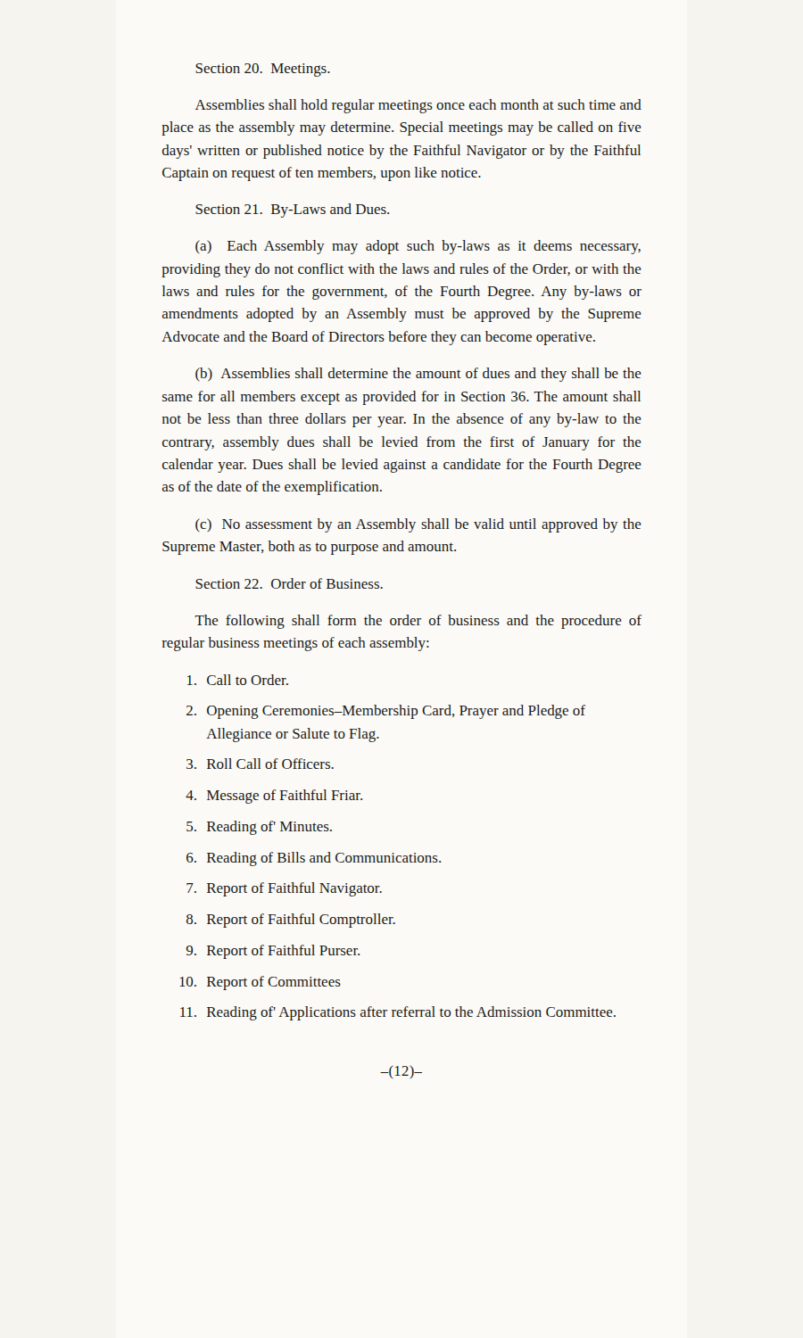Section 20. Meetings.
Assemblies shall hold regular meetings once each month at such time and place as the assembly may determine. Special meetings may be called on five days' written or published notice by the Faithful Navigator or by the Faithful Captain on request of ten members, upon like notice.
Section 21. By-Laws and Dues.
(a) Each Assembly may adopt such by-laws as it deems necessary, providing they do not conflict with the laws and rules of the Order, or with the laws and rules for the government, of the Fourth Degree. Any by-laws or amendments adopted by an Assembly must be approved by the Supreme Advocate and the Board of Directors before they can become operative.
(b) Assemblies shall determine the amount of dues and they shall be the same for all members except as provided for in Section 36. The amount shall not be less than three dollars per year. In the absence of any by-law to the contrary, assembly dues shall be levied from the first of January for the calendar year. Dues shall be levied against a candidate for the Fourth Degree as of the date of the exemplification.
(c) No assessment by an Assembly shall be valid until approved by the Supreme Master, both as to purpose and amount.
Section 22. Order of Business.
The following shall form the order of business and the procedure of regular business meetings of each assembly:
Call to Order.
Opening Ceremonies–Membership Card, Prayer and Pledge of Allegiance or Salute to Flag.
Roll Call of Officers.
Message of Faithful Friar.
Reading of' Minutes.
Reading of Bills and Communications.
Report of Faithful Navigator.
Report of Faithful Comptroller.
Report of Faithful Purser.
Report of Committees
Reading of' Applications after referral to the Admission Committee.
–(12)–